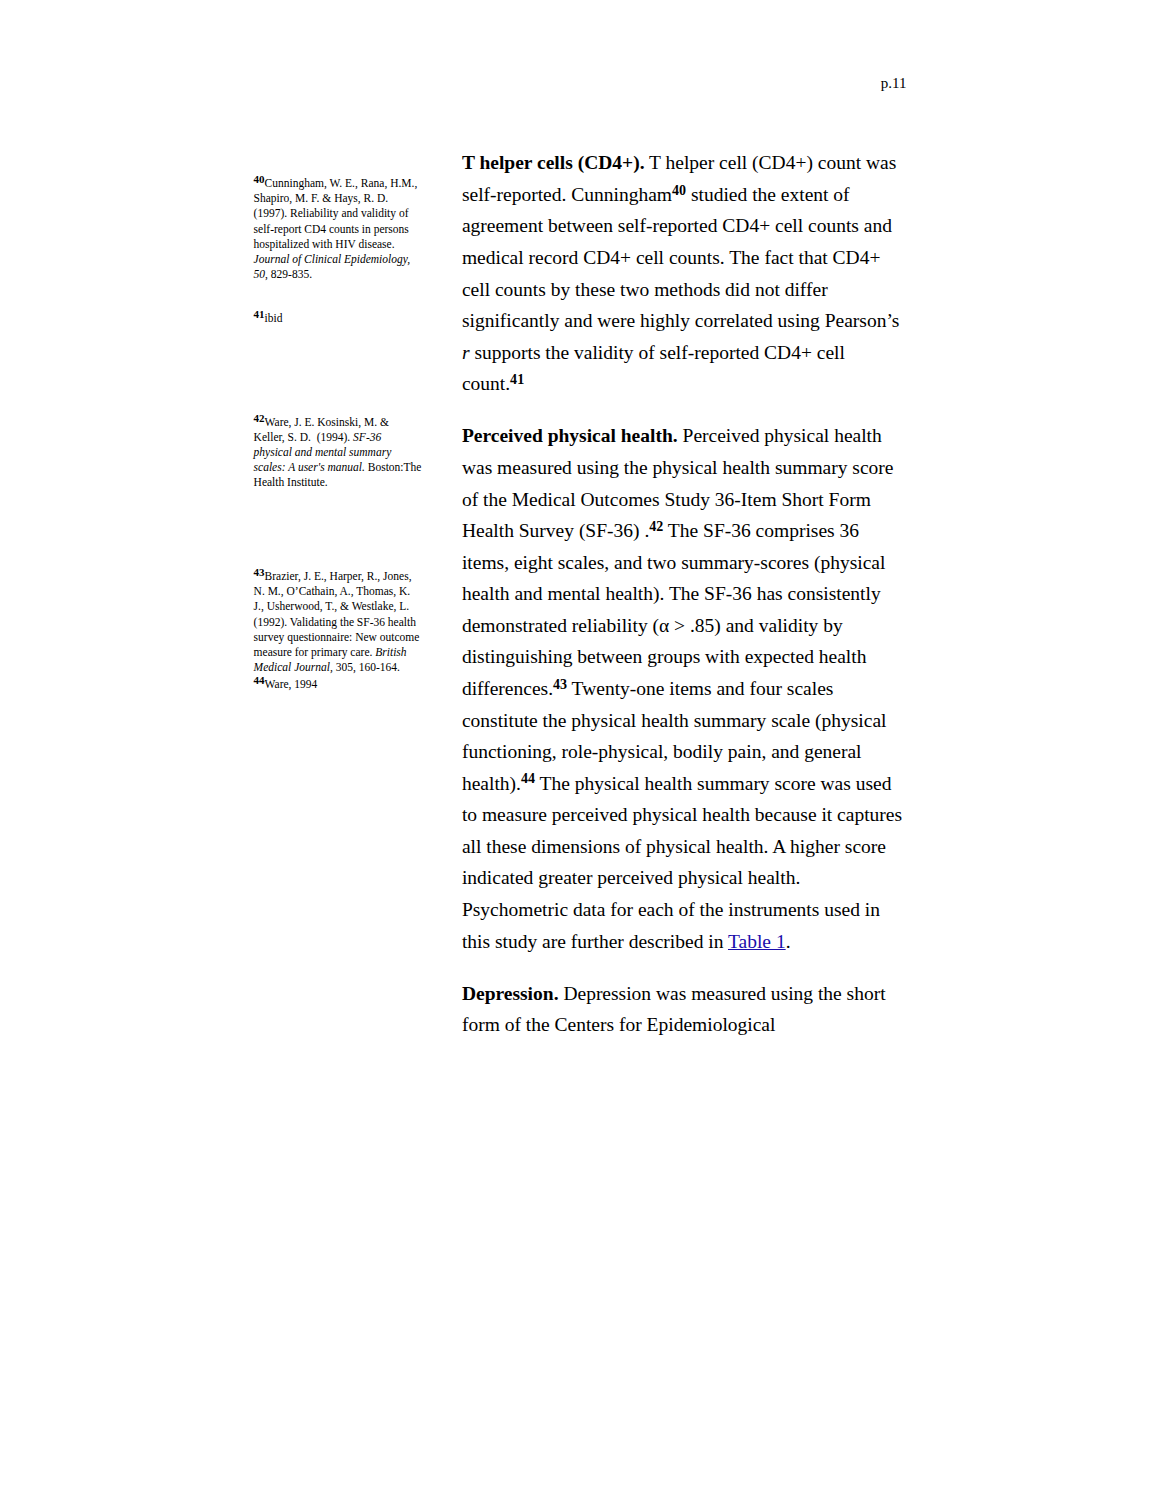p.11
40Cunningham, W. E., Rana, H.M., Shapiro, M. F. & Hays, R. D. (1997). Reliability and validity of self-report CD4 counts in persons hospitalized with HIV disease. Journal of Clinical Epidemiology, 50, 829-835.
41ibid
42Ware, J. E. Kosinski, M. & Keller, S. D. (1994). SF-36 physical and mental summary scales: A user's manual. Boston:The Health Institute.
43Brazier, J. E., Harper, R., Jones, N. M., O’Cathain, A., Thomas, K. J., Usherwood, T., & Westlake, L. (1992). Validating the SF-36 health survey questionnaire: New outcome measure for primary care. British Medical Journal, 305, 160-164.
44Ware, 1994
T helper cells (CD4+). T helper cell (CD4+) count was self-reported. Cunningham40 studied the extent of agreement between self-reported CD4+ cell counts and medical record CD4+ cell counts. The fact that CD4+ cell counts by these two methods did not differ significantly and were highly correlated using Pearson’s r supports the validity of self-reported CD4+ cell count.41
Perceived physical health. Perceived physical health was measured using the physical health summary score of the Medical Outcomes Study 36-Item Short Form Health Survey (SF-36) .42 The SF-36 comprises 36 items, eight scales, and two summary-scores (physical health and mental health). The SF-36 has consistently demonstrated reliability (α > .85) and validity by distinguishing between groups with expected health differences.43 Twenty-one items and four scales constitute the physical health summary scale (physical functioning, role-physical, bodily pain, and general health).44 The physical health summary score was used to measure perceived physical health because it captures all these dimensions of physical health. A higher score indicated greater perceived physical health. Psychometric data for each of the instruments used in this study are further described in Table 1.
Depression. Depression was measured using the short form of the Centers for Epidemiological